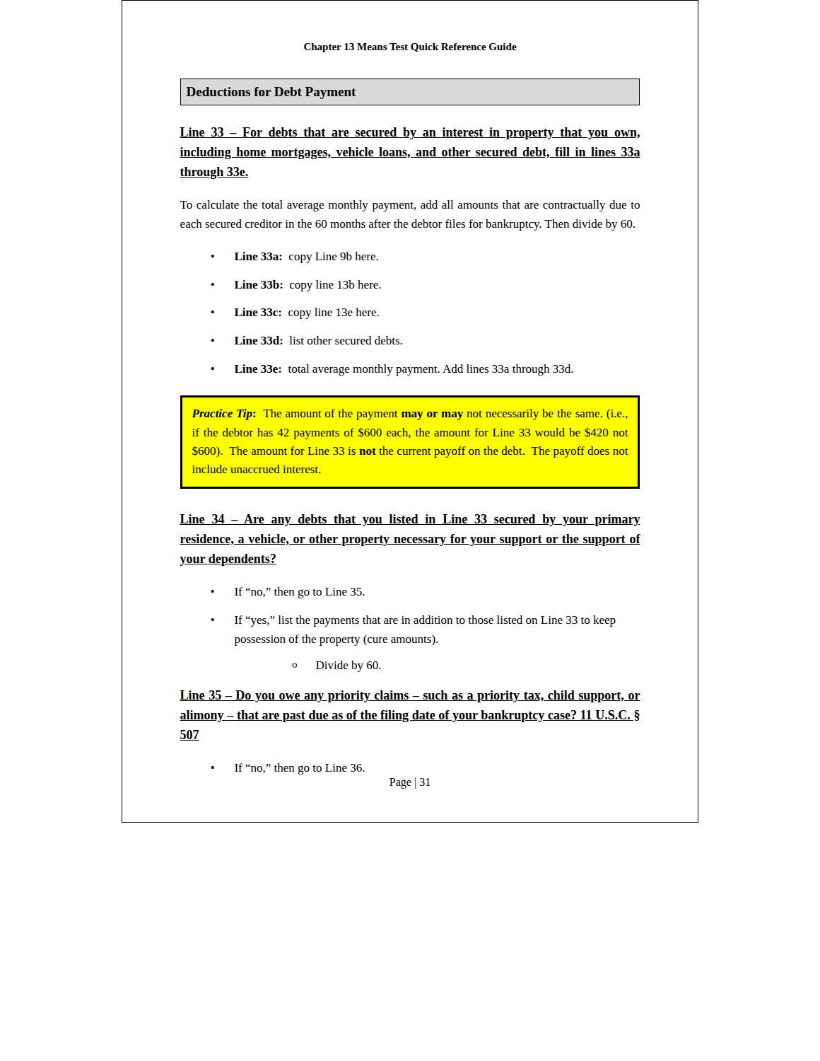Chapter 13 Means Test Quick Reference Guide
Deductions for Debt Payment
Line 33 – For debts that are secured by an interest in property that you own, including home mortgages, vehicle loans, and other secured debt, fill in lines 33a through 33e.
To calculate the total average monthly payment, add all amounts that are contractually due to each secured creditor in the 60 months after the debtor files for bankruptcy. Then divide by 60.
Line 33a: copy Line 9b here.
Line 33b: copy line 13b here.
Line 33c: copy line 13e here.
Line 33d: list other secured debts.
Line 33e: total average monthly payment. Add lines 33a through 33d.
Practice Tip: The amount of the payment may or may not necessarily be the same. (i.e., if the debtor has 42 payments of $600 each, the amount for Line 33 would be $420 not $600). The amount for Line 33 is not the current payoff on the debt. The payoff does not include unaccrued interest.
Line 34 – Are any debts that you listed in Line 33 secured by your primary residence, a vehicle, or other property necessary for your support or the support of your dependents?
If “no,” then go to Line 35.
If “yes,” list the payments that are in addition to those listed on Line 33 to keep possession of the property (cure amounts).
Divide by 60.
Line 35 – Do you owe any priority claims – such as a priority tax, child support, or alimony – that are past due as of the filing date of your bankruptcy case? 11 U.S.C. § 507
If “no,” then go to Line 36.
Page | 31